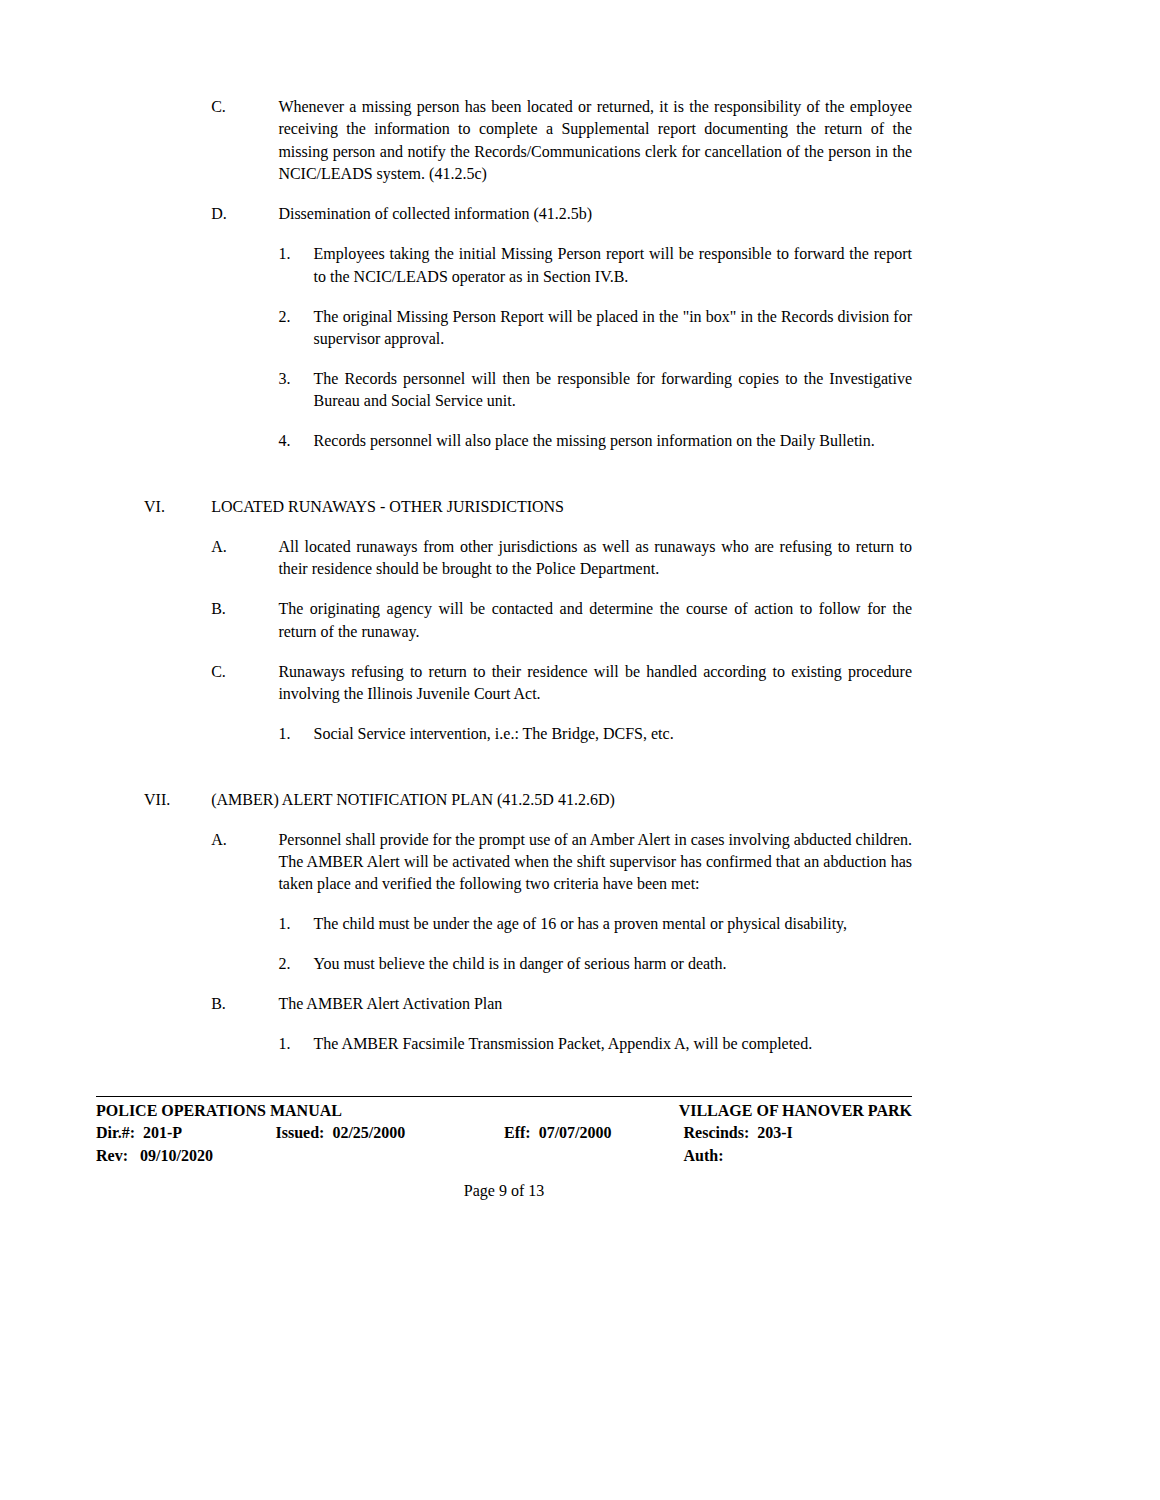C.
Whenever a missing person has been located or returned, it is the responsibility of the employee receiving the information to complete a Supplemental report documenting the return of the missing person and notify the Records/Communications clerk for cancellation of the person in the NCIC/LEADS system. (41.2.5c)
D.
Dissemination of collected information (41.2.5b)
1.
Employees taking the initial Missing Person report will be responsible to forward the report to the NCIC/LEADS operator as in Section IV.B.
2.
The original Missing Person Report will be placed in the "in box" in the Records division for supervisor approval.
3.
The Records personnel will then be responsible for forwarding copies to the Investigative Bureau and Social Service unit.
4.
Records personnel will also place the missing person information on the Daily Bulletin.
VI.
LOCATED RUNAWAYS - OTHER JURISDICTIONS
A.
All located runaways from other jurisdictions as well as runaways who are refusing to return to their residence should be brought to the Police Department.
B.
The originating agency will be contacted and determine the course of action to follow for the return of the runaway.
C.
Runaways refusing to return to their residence will be handled according to existing procedure involving the Illinois Juvenile Court Act.
1.
Social Service intervention, i.e.: The Bridge, DCFS, etc.
VII.
(AMBER) ALERT NOTIFICATION PLAN (41.2.5d 41.2.6d)
A.
Personnel shall provide for the prompt use of an Amber Alert in cases involving abducted children. The AMBER Alert will be activated when the shift supervisor has confirmed that an abduction has taken place and verified the following two criteria have been met:
1.
The child must be under the age of 16 or has a proven mental or physical disability,
2.
You must believe the child is in danger of serious harm or death.
B.
The AMBER Alert Activation Plan
1.
The AMBER Facsimile Transmission Packet, Appendix A, will be completed.
POLICE OPERATIONS MANUAL VILLAGE OF HANOVER PARK
Dir.#: 201-P Issued: 02/25/2000 Eff: 07/07/2000 Rescinds: 203-I
Rev: 09/10/2020 Auth:
Page 9 of 13